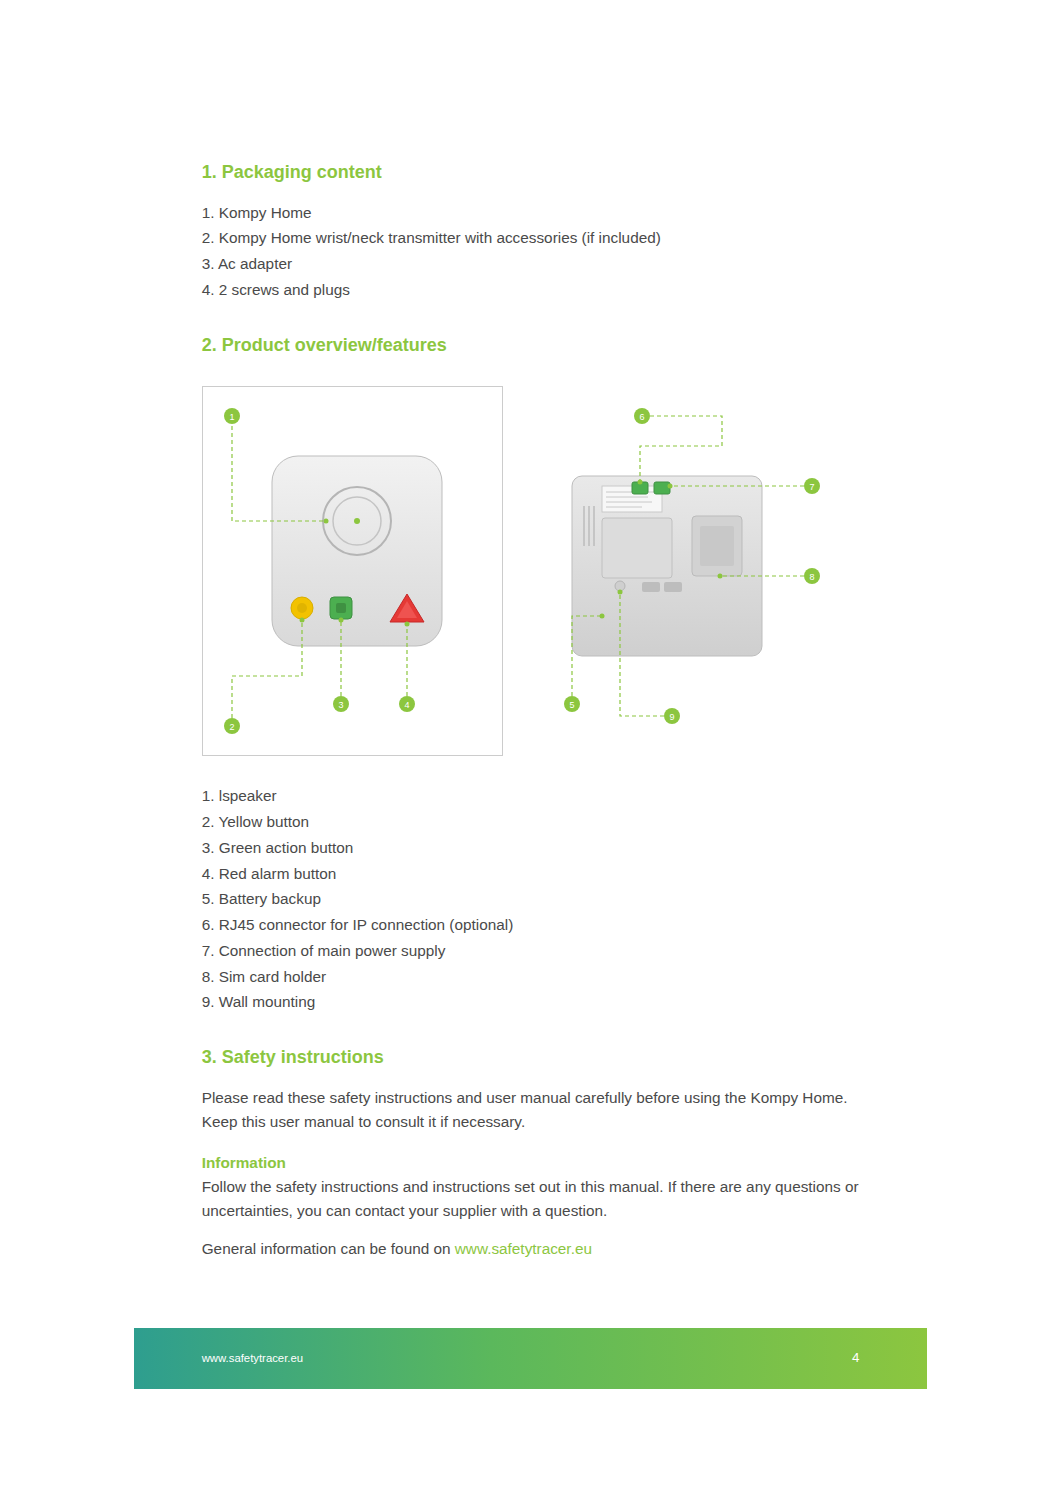1. Packaging content
1. Kompy Home
2. Kompy Home wrist/neck transmitter with accessories (if included)
3. Ac adapter
4. 2 screws and plugs
2. Product overview/features
1 2 3 4 6 7 8 5 9
1. lspeaker
2. Yellow button
3. Green action button
4. Red alarm button
5. Battery backup
6. RJ45 connector for IP connection (optional)
7. Connection of main power supply
8. Sim card holder
9. Wall mounting
3. Safety instructions
Please read these safety instructions and user manual carefully before using the Kompy Home. Keep this user manual to consult it if necessary.
Information
Follow the safety instructions and instructions set out in this manual. If there are any questions or uncertainties, you can contact your supplier with a question.
General information can be found on www.safetytracer.eu
www.safetytracer.eu 4